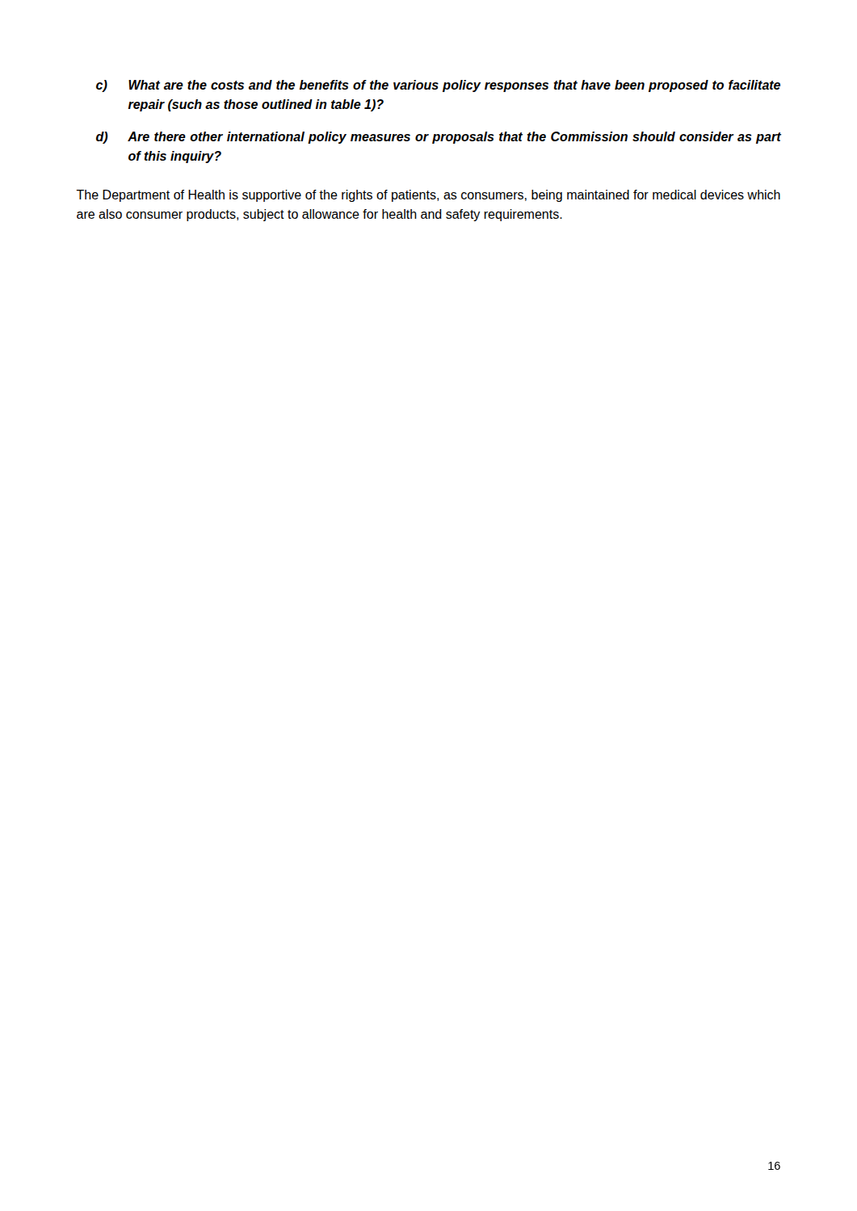c) What are the costs and the benefits of the various policy responses that have been proposed to facilitate repair (such as those outlined in table 1)?
d) Are there other international policy measures or proposals that the Commission should consider as part of this inquiry?
The Department of Health is supportive of the rights of patients, as consumers, being maintained for medical devices which are also consumer products, subject to allowance for health and safety requirements.
16